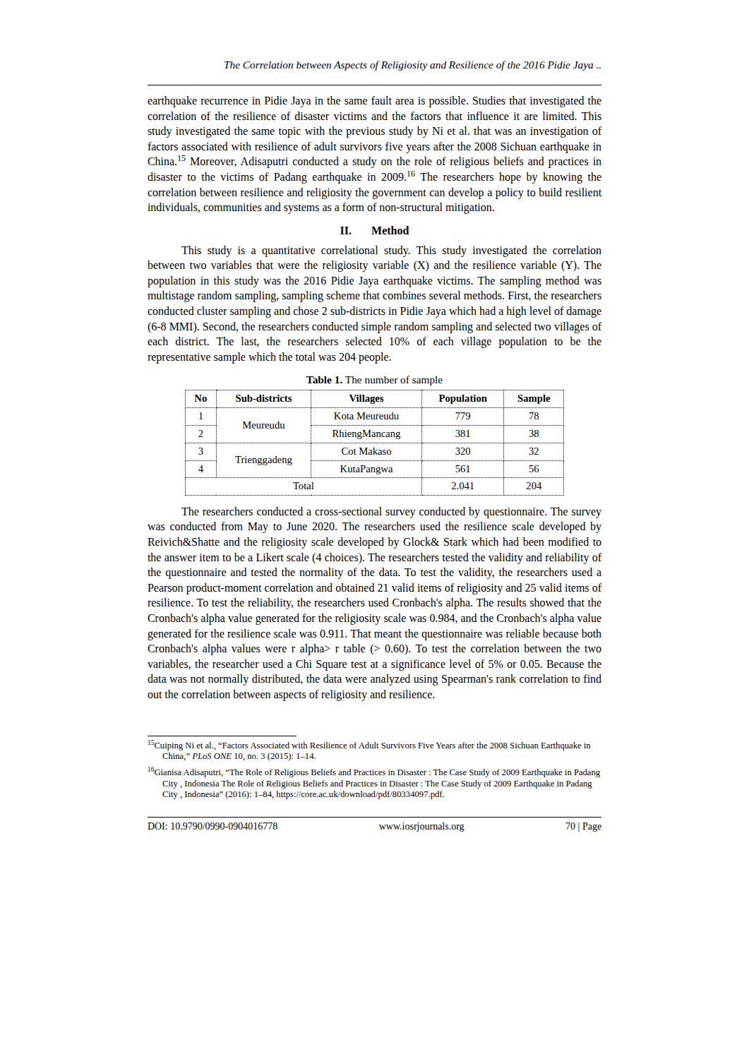The Correlation between Aspects of Religiosity and Resilience of the 2016 Pidie Jaya ..
earthquake recurrence in Pidie Jaya in the same fault area is possible. Studies that investigated the correlation of the resilience of disaster victims and the factors that influence it are limited. This study investigated the same topic with the previous study by Ni et al. that was an investigation of factors associated with resilience of adult survivors five years after the 2008 Sichuan earthquake in China.15 Moreover, Adisaputri conducted a study on the role of religious beliefs and practices in disaster to the victims of Padang earthquake in 2009.16 The researchers hope by knowing the correlation between resilience and religiosity the government can develop a policy to build resilient individuals, communities and systems as a form of non-structural mitigation.
II. Method
This study is a quantitative correlational study. This study investigated the correlation between two variables that were the religiosity variable (X) and the resilience variable (Y). The population in this study was the 2016 Pidie Jaya earthquake victims. The sampling method was multistage random sampling, sampling scheme that combines several methods. First, the researchers conducted cluster sampling and chose 2 sub-districts in Pidie Jaya which had a high level of damage (6-8 MMI). Second, the researchers conducted simple random sampling and selected two villages of each district. The last, the researchers selected 10% of each village population to be the representative sample which the total was 204 people.
Table 1. The number of sample
| No | Sub-districts | Villages | Population | Sample |
| --- | --- | --- | --- | --- |
| 1 | Meureudu | Kota Meureudu | 779 | 78 |
| 2 | RhiengMancang | 381 | 38 |
| 3 | Trienggadeng | Cot Makaso | 320 | 32 |
| 4 | KutaPangwa | 561 | 56 |
| Total | 2.041 | 204 |
The researchers conducted a cross-sectional survey conducted by questionnaire. The survey was conducted from May to June 2020. The researchers used the resilience scale developed by Reivich&Shatte and the religiosity scale developed by Glock& Stark which had been modified to the answer item to be a Likert scale (4 choices). The researchers tested the validity and reliability of the questionnaire and tested the normality of the data. To test the validity, the researchers used a Pearson product-moment correlation and obtained 21 valid items of religiosity and 25 valid items of resilience. To test the reliability, the researchers used Cronbach's alpha. The results showed that the Cronbach's alpha value generated for the religiosity scale was 0.984, and the Cronbach's alpha value generated for the resilience scale was 0.911. That meant the questionnaire was reliable because both Cronbach's alpha values were r alpha> r table (> 0.60). To test the correlation between the two variables, the researcher used a Chi Square test at a significance level of 5% or 0.05. Because the data was not normally distributed, the data were analyzed using Spearman's rank correlation to find out the correlation between aspects of religiosity and resilience.
15Cuiping Ni et al., “Factors Associated with Resilience of Adult Survivors Five Years after the 2008 Sichuan Earthquake in China,” PLoS ONE 10, no. 3 (2015): 1–14.
16Gianisa Adisaputri, “The Role of Religious Beliefs and Practices in Disaster : The Case Study of 2009 Earthquake in Padang City , Indonesia The Role of Religious Beliefs and Practices in Disaster : The Case Study of 2009 Earthquake in Padang City , Indonesia” (2016): 1–84, https://core.ac.uk/download/pdf/80334097.pdf.
DOI: 10.9790/0990-0904016778
www.iosrjournals.org
70 | Page